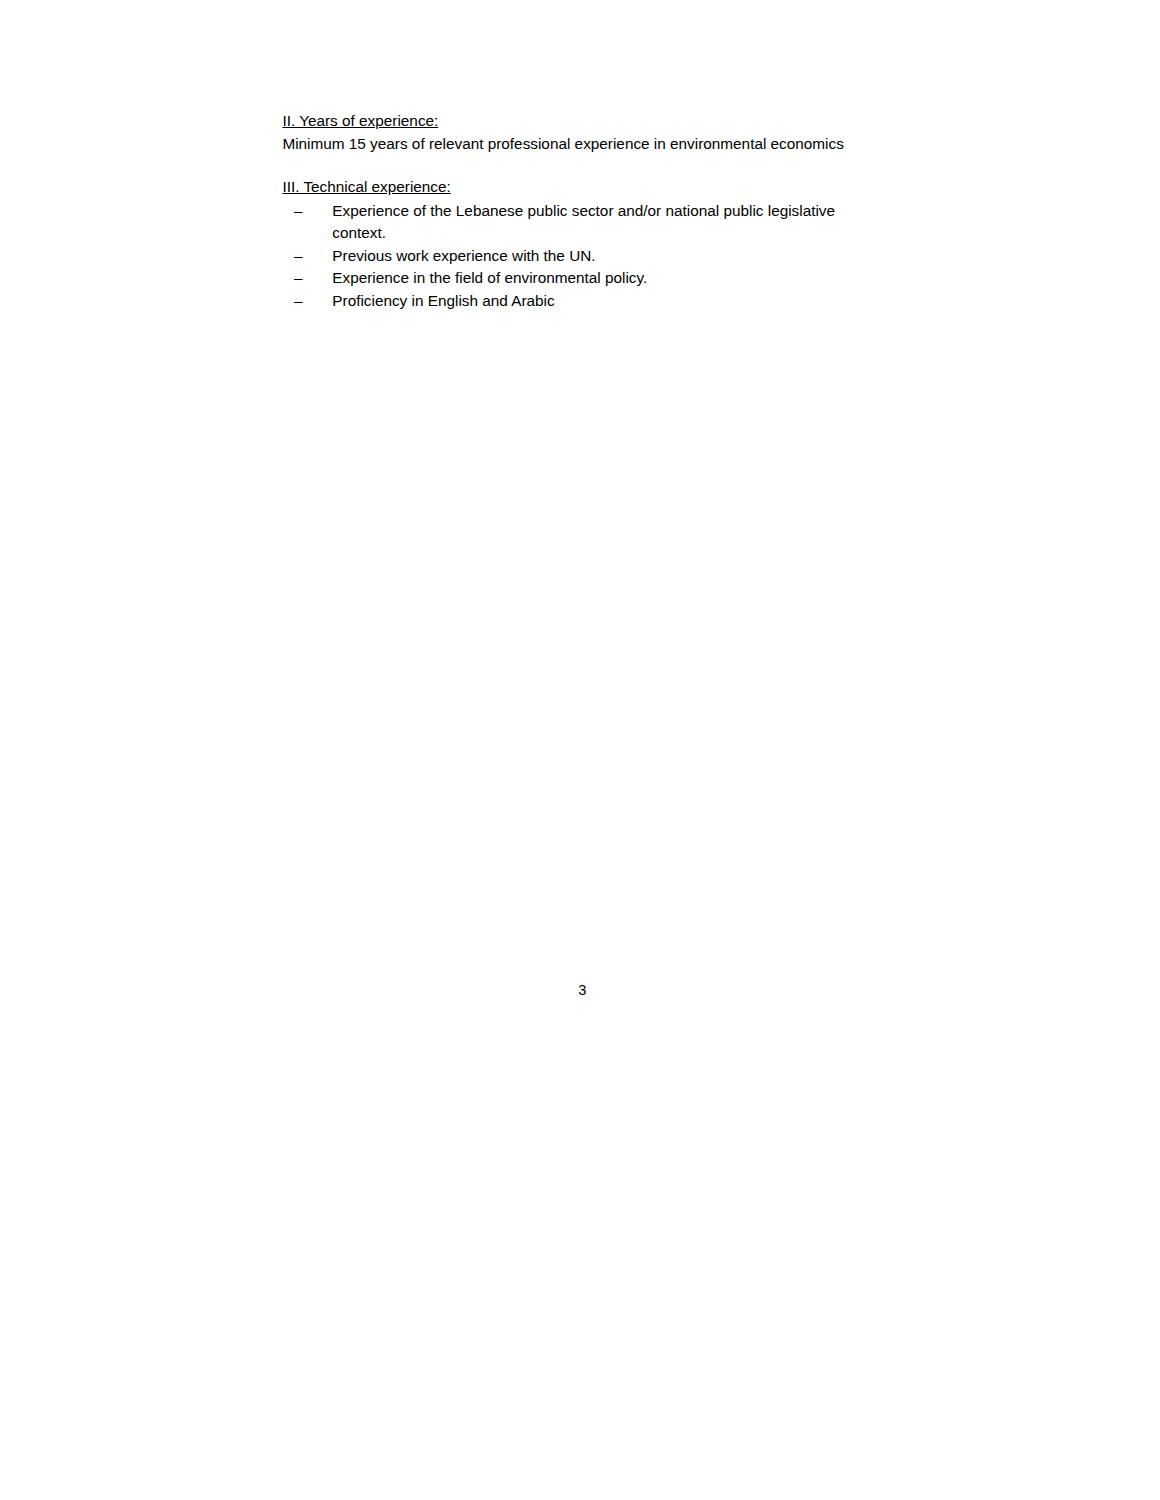II. Years of experience:
Minimum 15 years of relevant professional experience in environmental economics
III. Technical experience:
Experience of the Lebanese public sector and/or national public legislative context.
Previous work experience with the UN.
Experience in the field of environmental policy.
Proficiency in English and Arabic
3